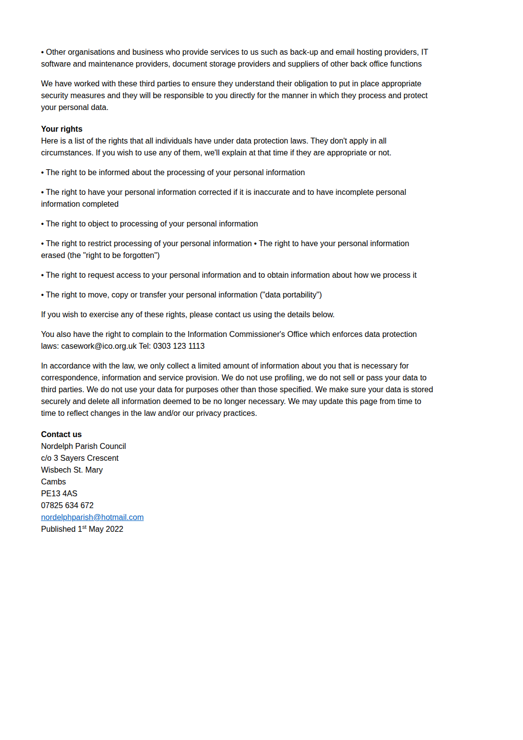• Other organisations and business who provide services to us such as back-up and email hosting providers, IT software and maintenance providers, document storage providers and suppliers of other back office functions
We have worked with these third parties to ensure they understand their obligation to put in place appropriate security measures and they will be responsible to you directly for the manner in which they process and protect your personal data.
Your rights
Here is a list of the rights that all individuals have under data protection laws. They don't apply in all circumstances. If you wish to use any of them, we'll explain at that time if they are appropriate or not.
• The right to be informed about the processing of your personal information
• The right to have your personal information corrected if it is inaccurate and to have incomplete personal information completed
• The right to object to processing of your personal information
• The right to restrict processing of your personal information • The right to have your personal information erased (the "right to be forgotten")
• The right to request access to your personal information and to obtain information about how we process it
• The right to move, copy or transfer your personal information ("data portability")
If you wish to exercise any of these rights, please contact us using the details below.
You also have the right to complain to the Information Commissioner's Office which enforces data protection laws: casework@ico.org.uk Tel: 0303 123 1113
In accordance with the law, we only collect a limited amount of information about you that is necessary for correspondence, information and service provision. We do not use profiling, we do not sell or pass your data to third parties. We do not use your data for purposes other than those specified. We make sure your data is stored securely and delete all information deemed to be no longer necessary. We may update this page from time to time to reflect changes in the law and/or our privacy practices.
Contact us
Nordelph Parish Council
c/o 3 Sayers Crescent
Wisbech St. Mary
Cambs
PE13 4AS
07825 634 672
nordelphparish@hotmail.com
Published 1st May 2022